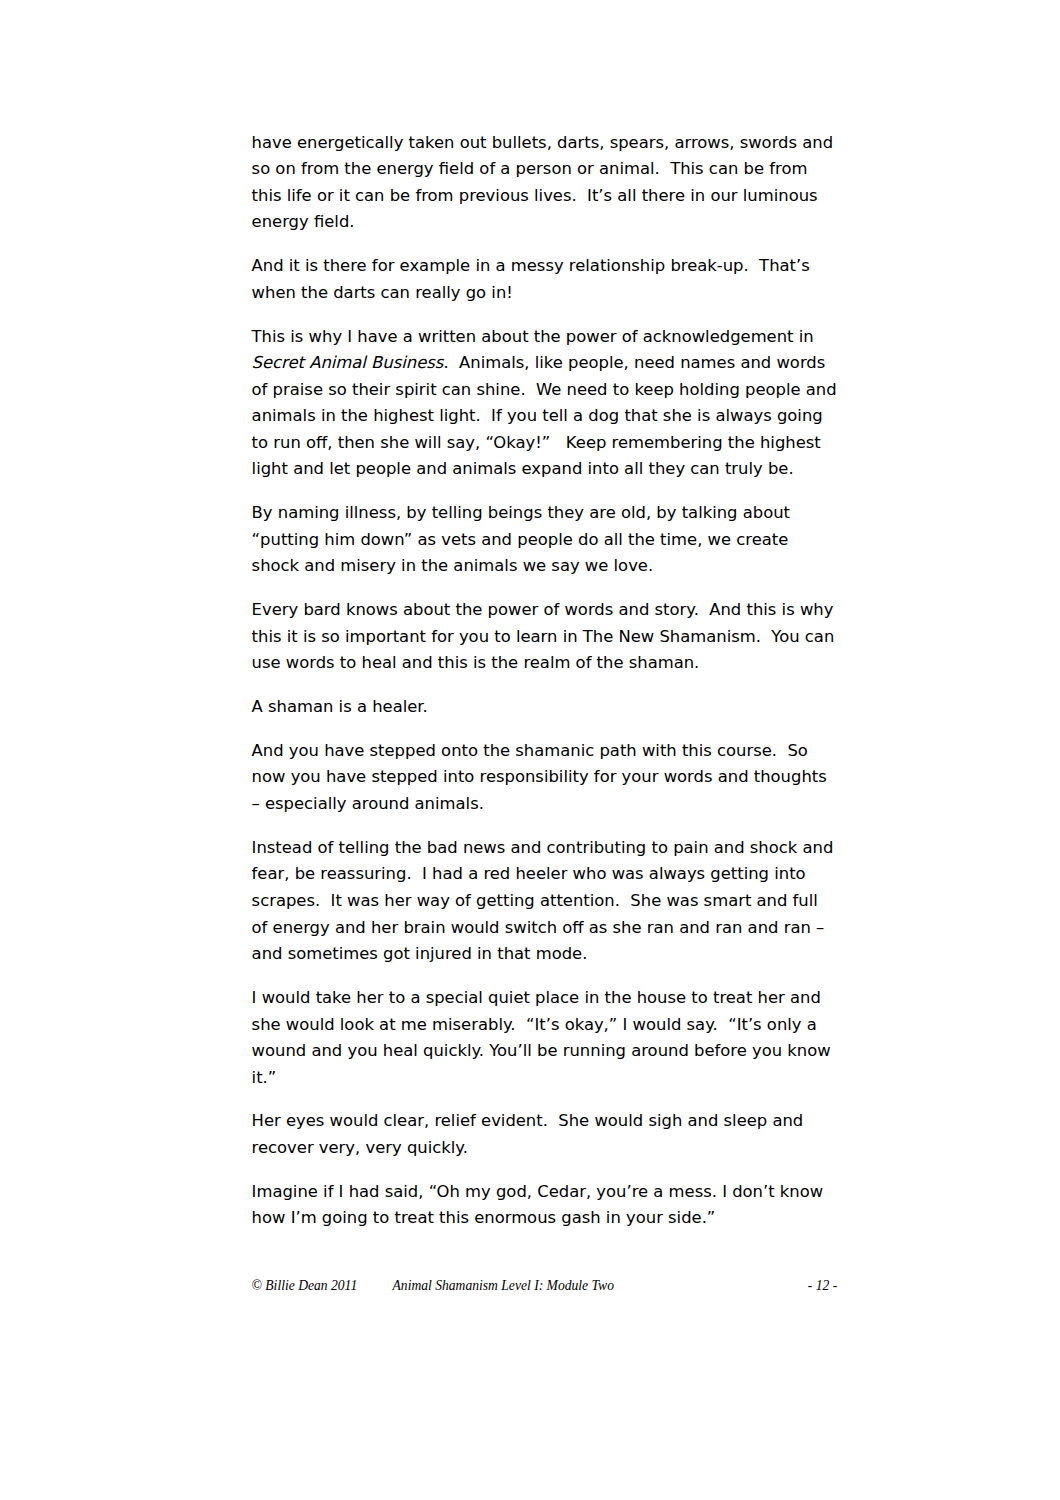have energetically taken out bullets, darts, spears, arrows, swords and so on from the energy field of a person or animal. This can be from this life or it can be from previous lives. It’s all there in our luminous energy field.
And it is there for example in a messy relationship break-up. That’s when the darts can really go in!
This is why I have a written about the power of acknowledgement in Secret Animal Business. Animals, like people, need names and words of praise so their spirit can shine. We need to keep holding people and animals in the highest light. If you tell a dog that she is always going to run off, then she will say, “Okay!” Keep remembering the highest light and let people and animals expand into all they can truly be.
By naming illness, by telling beings they are old, by talking about “putting him down” as vets and people do all the time, we create shock and misery in the animals we say we love.
Every bard knows about the power of words and story. And this is why this it is so important for you to learn in The New Shamanism. You can use words to heal and this is the realm of the shaman.
A shaman is a healer.
And you have stepped onto the shamanic path with this course. So now you have stepped into responsibility for your words and thoughts – especially around animals.
Instead of telling the bad news and contributing to pain and shock and fear, be reassuring. I had a red heeler who was always getting into scrapes. It was her way of getting attention. She was smart and full of energy and her brain would switch off as she ran and ran and ran – and sometimes got injured in that mode.
I would take her to a special quiet place in the house to treat her and she would look at me miserably. “It’s okay,” I would say. “It’s only a wound and you heal quickly. You’ll be running around before you know it.”
Her eyes would clear, relief evident. She would sigh and sleep and recover very, very quickly.
Imagine if I had said, “Oh my god, Cedar, you’re a mess. I don’t know how I’m going to treat this enormous gash in your side.”
© Billie Dean 2011 Animal Shamanism Level I: Module Two - 12 -